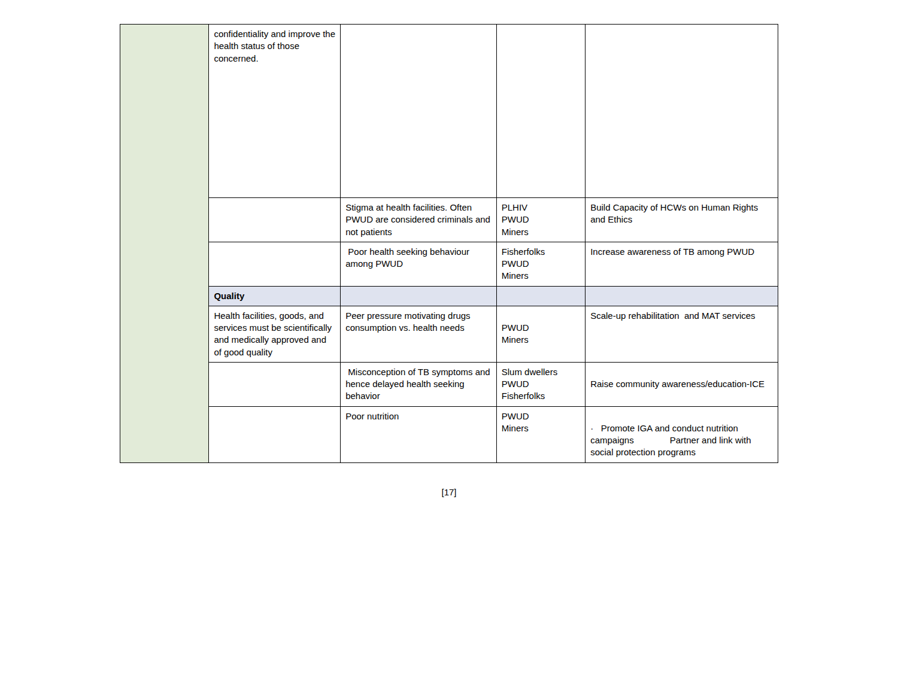| | confidentiality and improve the health status of those concerned. | | | |
| | Stigma at health facilities. Often PWUD are considered criminals and not patients | PLHIV PWUD Miners | Build Capacity of HCWs on Human Rights and Ethics |
| | Poor health seeking behaviour among PWUD | Fisherfolks PWUD Miners | Increase awareness of TB among PWUD |
| Quality | | | |
| Health facilities, goods, and services must be scientifically and medically approved and of good quality | Peer pressure motivating drugs consumption vs. health needs | PWUD Miners | Scale-up rehabilitation and MAT services |
| | Misconception of TB symptoms and hence delayed health seeking behavior | Slum dwellers PWUD Fisherfolks | Raise community awareness/education-ICE |
| | Poor nutrition | PWUD Miners | · Promote IGA and conduct nutrition campaigns Partner and link with social protection programs |
[17]